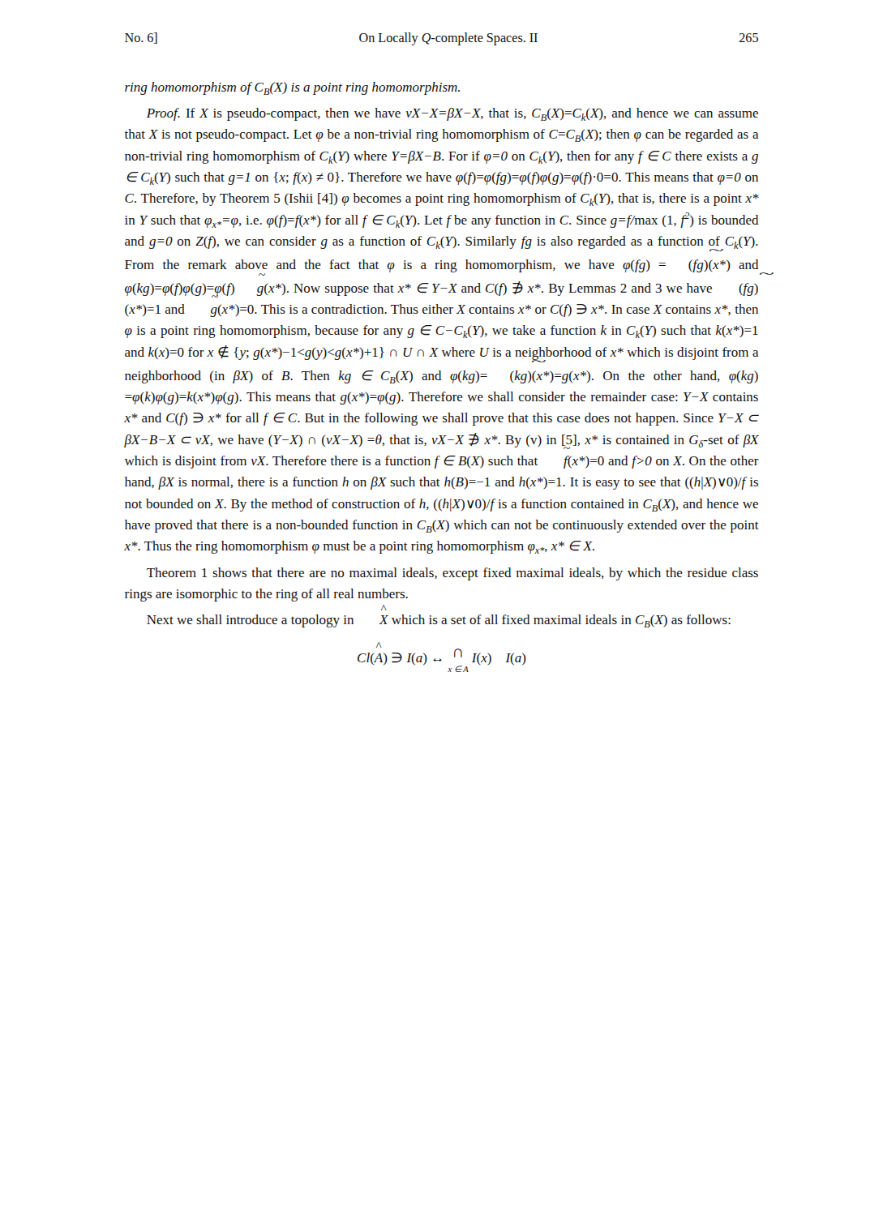No. 6] On Locally Q-complete Spaces. II 265
ring homomorphism of CB(X) is a point ring homomorphism.
Proof. If X is pseudo-compact, then we have νX−X=βX−X, that is, CB(X)=Ck(X), and hence we can assume that X is not pseudo-compact. Let φ be a non-trivial ring homomorphism of C=CB(X); then φ can be regarded as a non-trivial ring homomorphism of Ck(Y) where Y=βX−B. For if φ=0 on Ck(Y), then for any f ∈ C there exists a g ∈ Ck(Y) such that g=1 on {x; f(x) ≠ 0}. Therefore we have φ(f)=φ(fg)=φ(f)φ(g)=φ(f)·0=0. This means that φ=0 on C. Therefore, by Theorem 5 (Ishii [4]) φ becomes a point ring homomorphism of Ck(Y), that is, there is a point x* in Y such that φx*=φ, i.e. φ(f)=f(x*) for all f ∈ Ck(Y). Let f be any function in C. Since g=f/max (1, f2) is bounded and g=0 on Z(f), we can consider g as a function of Ck(Y). Similarly fg is also regarded as a function of Ck(Y). From the remark above and the fact that φ is a ring homomorphism, we have φ(fg) =(fg)(x*) and φ(kg)=φ(f)φ(g)=φ(f)g(x*). Now suppose that x* ∈ Y−X and C(f) ∌ x*. By Lemmas 2 and 3 we have (fg)(x*)=1 and g(x*)=0. This is a contradiction. Thus either X contains x* or C(f) ∋ x*. In case X contains x*, then φ is a point ring homomorphism, because for any g ∈ C−Ck(Y), we take a function k in Ck(Y) such that k(x*)=1 and k(x)=0 for x ∉ {y; g(x*)−1<g(y)<g(x*)+1} ∩ U ∩ X where U is a neighborhood of x* which is disjoint from a neighborhood (in βX) of B. Then kg ∈ CB(X) and φ(kg)=(kg)(x*)=g(x*). On the other hand, φ(kg) =φ(k)φ(g)=k(x*)φ(g). This means that g(x*)=φ(g). Therefore we shall consider the remainder case: Y−X contains x* and C(f) ∋ x* for all f ∈ C. But in the following we shall prove that this case does not happen. Since Y−X ⊂ βX−B−X ⊂ νX, we have (Y−X) ∩ (νX−X) =θ, that is, νX−X ∌ x*. By (v) in [5], x* is contained in Gδ-set of βX which is disjoint from νX. Therefore there is a function f ∈ B(X) such that f(x*)=0 and f>0 on X. On the other hand, βX is normal, there is a function h on βX such that h(B)=−1 and h(x*)=1. It is easy to see that ((h|X)∨0)/f is not bounded on X. By the method of construction of h, ((h|X)∨0)/f is a function contained in CB(X), and hence we have proved that there is a non-bounded function in CB(X) which can not be continuously extended over the point x*. Thus the ring homomorphism φ must be a point ring homomorphism φx*, x* ∈ X.
Theorem 1 shows that there are no maximal ideals, except fixed maximal ideals, by which the residue class rings are isomorphic to the ring of all real numbers.
Next we shall introduce a topology in X which is a set of all fixed maximal ideals in CB(X) as follows:
Cl(A) ∋ I(a) ↔ ∩
x ∈ A I(x) I(a)